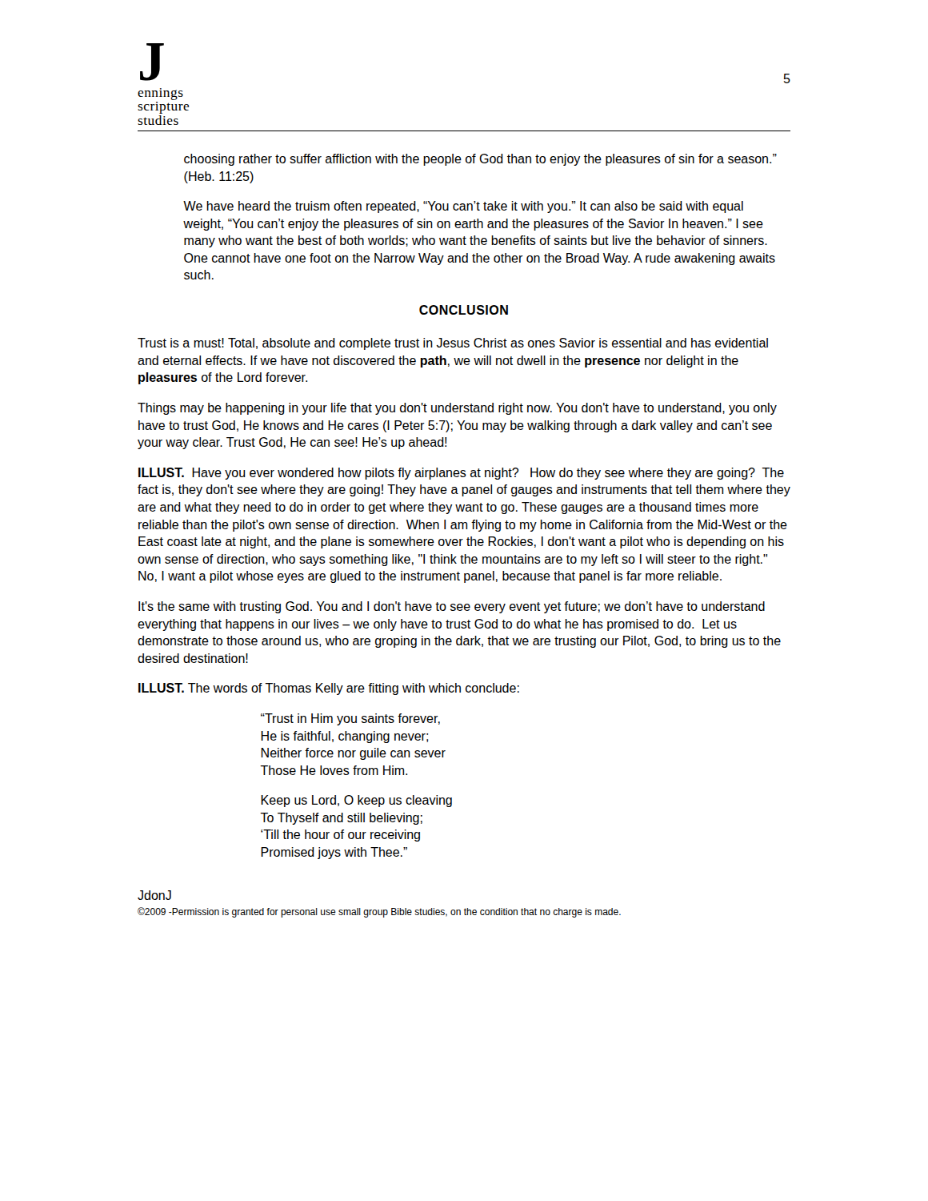J ennings scripture studies
5
choosing rather to suffer affliction with the people of God than to enjoy the pleasures of sin for a season.” (Heb. 11:25)
We have heard the truism often repeated, “You can’t take it with you.” It can also be said with equal weight, “You can’t enjoy the pleasures of sin on earth and the pleasures of the Savior In heaven.” I see many who want the best of both worlds; who want the benefits of saints but live the behavior of sinners. One cannot have one foot on the Narrow Way and the other on the Broad Way. A rude awakening awaits such.
CONCLUSION
Trust is a must! Total, absolute and complete trust in Jesus Christ as ones Savior is essential and has evidential and eternal effects. If we have not discovered the path, we will not dwell in the presence nor delight in the pleasures of the Lord forever.
Things may be happening in your life that you don't understand right now. You don't have to understand, you only have to trust God, He knows and He cares (I Peter 5:7); You may be walking through a dark valley and can’t see your way clear. Trust God, He can see! He’s up ahead!
ILLUST. Have you ever wondered how pilots fly airplanes at night? How do they see where they are going? The fact is, they don't see where they are going! They have a panel of gauges and instruments that tell them where they are and what they need to do in order to get where they want to go. These gauges are a thousand times more reliable than the pilot's own sense of direction. When I am flying to my home in California from the Mid-West or the East coast late at night, and the plane is somewhere over the Rockies, I don't want a pilot who is depending on his own sense of direction, who says something like, "I think the mountains are to my left so I will steer to the right." No, I want a pilot whose eyes are glued to the instrument panel, because that panel is far more reliable.
It's the same with trusting God. You and I don't have to see every event yet future; we don’t have to understand everything that happens in our lives – we only have to trust God to do what he has promised to do. Let us demonstrate to those around us, who are groping in the dark, that we are trusting our Pilot, God, to bring us to the desired destination!
ILLUST. The words of Thomas Kelly are fitting with which conclude:
“Trust in Him you saints forever,
He is faithful, changing never;
Neither force nor guile can sever
Those He loves from Him.
Keep us Lord, O keep us cleaving
To Thyself and still believing;
‘Till the hour of our receiving
Promised joys with Thee.”
JdonJ
©2009 -Permission is granted for personal use small group Bible studies, on the condition that no charge is made.